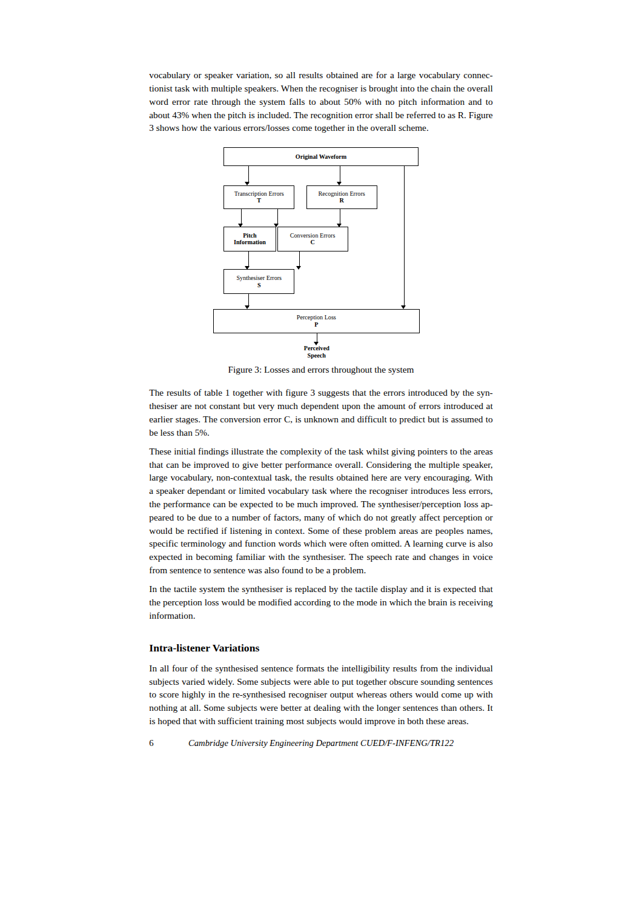vocabulary or speaker variation, so all results obtained are for a large vocabulary connectionist task with multiple speakers. When the recogniser is brought into the chain the overall word error rate through the system falls to about 50% with no pitch information and to about 43% when the pitch is included. The recognition error shall be referred to as R. Figure 3 shows how the various errors/losses come together in the overall scheme.
Original Waveform
Transcription Errors
T
Recognition Errors
R
Pitch
Information
Conversion Errors
C
Synthesiser Errors
S
Perception Loss
P
Perceived
Speech
Figure 3: Losses and errors throughout the system
The results of table 1 together with figure 3 suggests that the errors introduced by the synthesiser are not constant but very much dependent upon the amount of errors introduced at earlier stages. The conversion error C, is unknown and difficult to predict but is assumed to be less than 5%.
These initial findings illustrate the complexity of the task whilst giving pointers to the areas that can be improved to give better performance overall. Considering the multiple speaker, large vocabulary, non-contextual task, the results obtained here are very encouraging. With a speaker dependant or limited vocabulary task where the recogniser introduces less errors, the performance can be expected to be much improved. The synthesiser/perception loss appeared to be due to a number of factors, many of which do not greatly affect perception or would be rectified if listening in context. Some of these problem areas are peoples names, specific terminology and function words which were often omitted. A learning curve is also expected in becoming familiar with the synthesiser. The speech rate and changes in voice from sentence to sentence was also found to be a problem.
In the tactile system the synthesiser is replaced by the tactile display and it is expected that the perception loss would be modified according to the mode in which the brain is receiving information.
Intra-listener Variations
In all four of the synthesised sentence formats the intelligibility results from the individual subjects varied widely. Some subjects were able to put together obscure sounding sentences to score highly in the re-synthesised recogniser output whereas others would come up with nothing at all. Some subjects were better at dealing with the longer sentences than others. It is hoped that with sufficient training most subjects would improve in both these areas.
6
Cambridge University Engineering Department CUED/F-INFENG/TR122